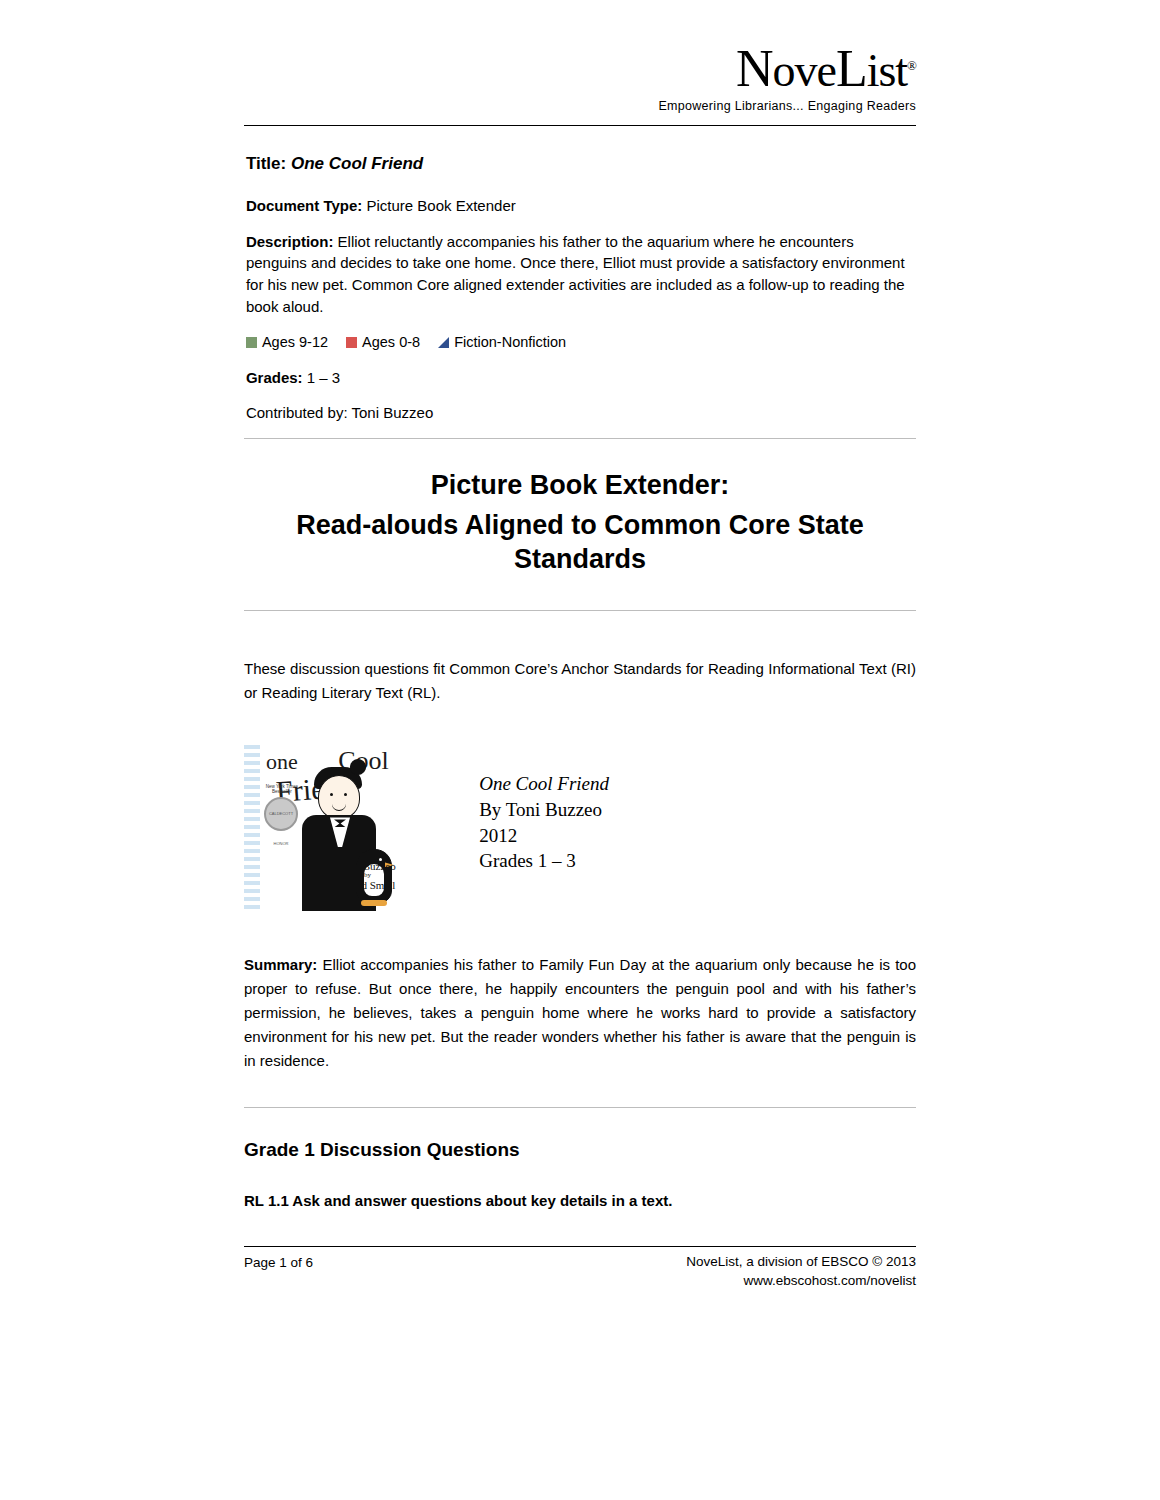NoveList®
Empowering Librarians... Engaging Readers
Title: One Cool Friend
Document Type: Picture Book Extender
Description: Elliot reluctantly accompanies his father to the aquarium where he encounters penguins and decides to take one home. Once there, Elliot must provide a satisfactory environment for his new pet. Common Core aligned extender activities are included as a follow-up to reading the book aloud.
Ages 9-12 Ages 0-8 Fiction-Nonfiction
Grades: 1 – 3
Contributed by: Toni Buzzeo
Picture Book Extender:
Read-alouds Aligned to Common Core State Standards
These discussion questions fit Common Core’s Anchor Standards for Reading Informational Text (RI) or Reading Literary Text (RL).
one Cool Friend
New York Times
Bestseller
CALDECOTT
HONOR
by Toni Buzzeo pictures by David Small
One Cool Friend
By Toni Buzzeo
2012
Grades 1 – 3
Summary: Elliot accompanies his father to Family Fun Day at the aquarium only because he is too proper to refuse. But once there, he happily encounters the penguin pool and with his father’s permission, he believes, takes a penguin home where he works hard to provide a satisfactory environment for his new pet. But the reader wonders whether his father is aware that the penguin is in residence.
Grade 1 Discussion Questions
RL 1.1 Ask and answer questions about key details in a text.
Page 1 of 6
NoveList, a division of EBSCO © 2013
www.ebscohost.com/novelist